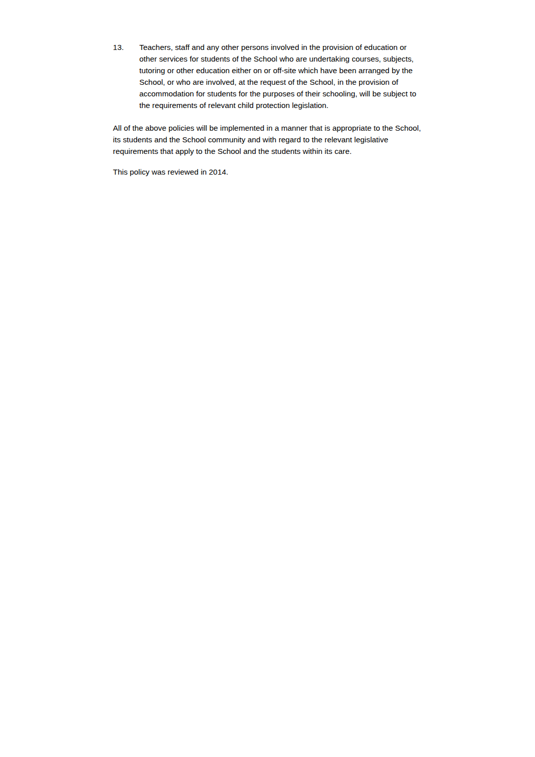13.
Teachers, staff and any other persons involved in the provision of education or other services for students of the School who are undertaking courses, subjects, tutoring or other education either on or off-site which have been arranged by the School, or who are involved, at the request of the School, in the provision of accommodation for students for the purposes of their schooling, will be subject to the requirements of relevant child protection legislation.
All of the above policies will be implemented in a manner that is appropriate to the School, its students and the School community and with regard to the relevant legislative requirements that apply to the School and the students within its care.
This policy was reviewed in 2014.